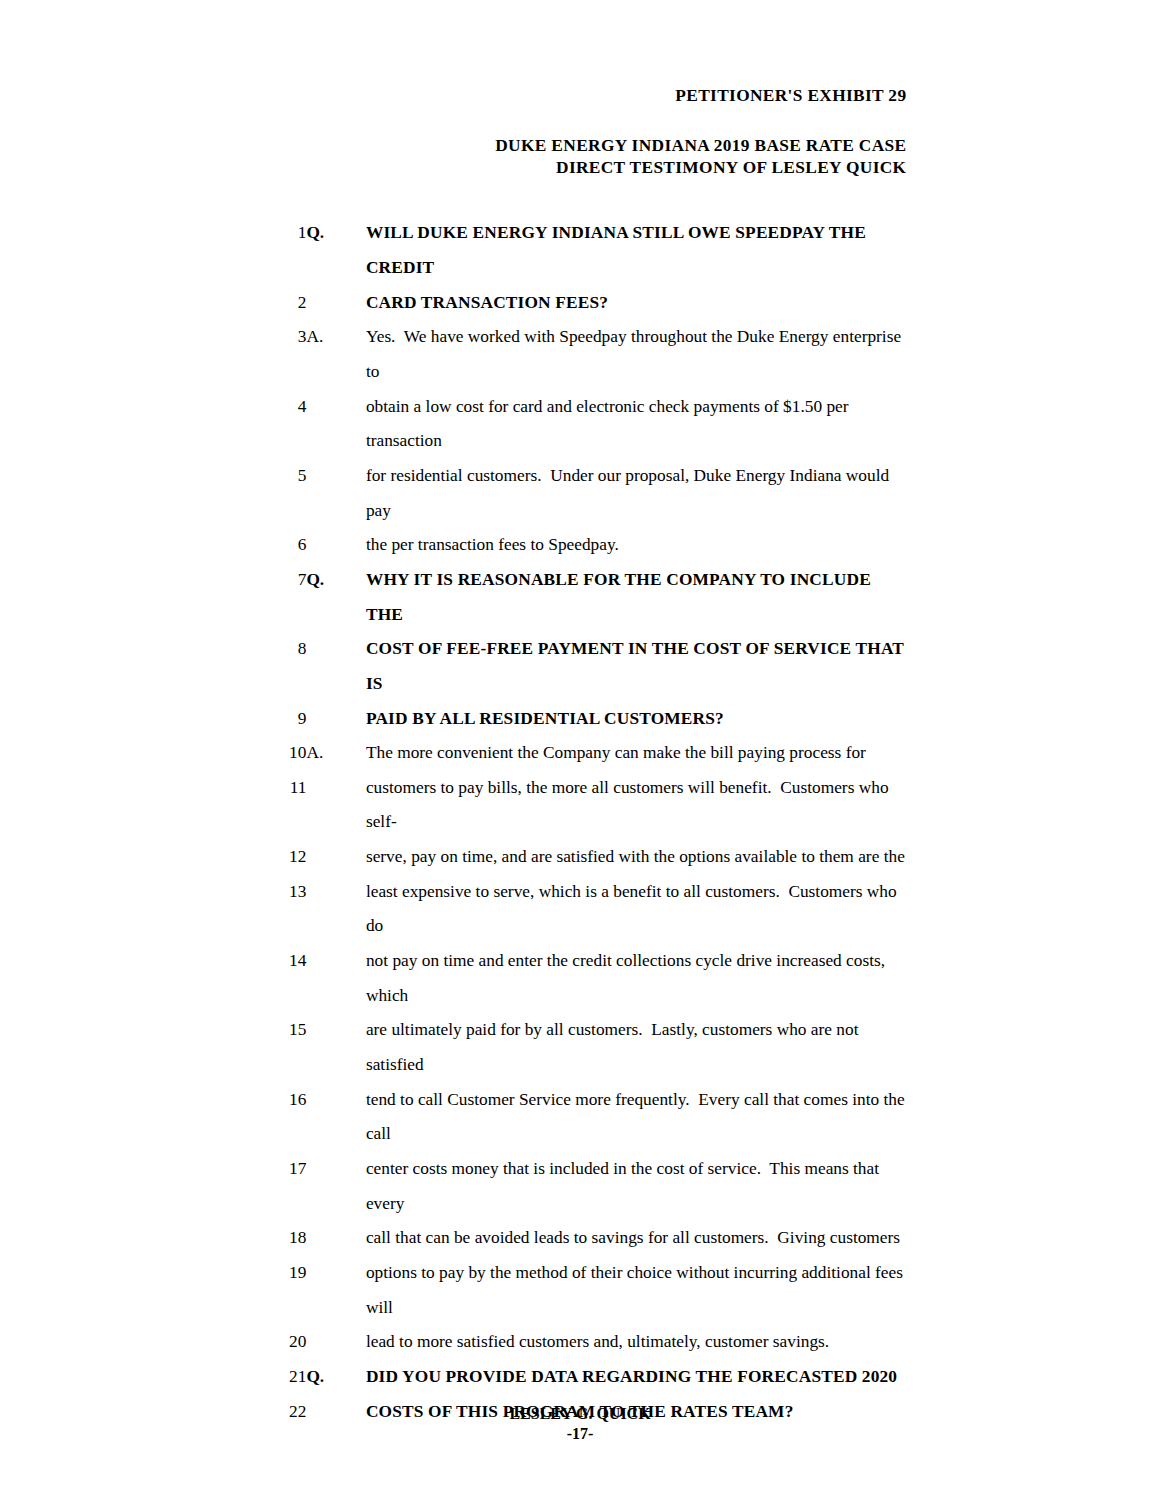PETITIONER'S EXHIBIT 29
DUKE ENERGY INDIANA 2019 BASE RATE CASE
DIRECT TESTIMONY OF LESLEY QUICK
| 1 | Q. | WILL DUKE ENERGY INDIANA STILL OWE SPEEDPAY THE CREDIT |
| 2 | | CARD TRANSACTION FEES? |
| 3 | A. | Yes. We have worked with Speedpay throughout the Duke Energy enterprise to |
| 4 | | obtain a low cost for card and electronic check payments of $1.50 per transaction |
| 5 | | for residential customers. Under our proposal, Duke Energy Indiana would pay |
| 6 | | the per transaction fees to Speedpay. |
| 7 | Q. | WHY IT IS REASONABLE FOR THE COMPANY TO INCLUDE THE |
| 8 | | COST OF FEE-FREE PAYMENT IN THE COST OF SERVICE THAT IS |
| 9 | | PAID BY ALL RESIDENTIAL CUSTOMERS? |
| 10 | A. | The more convenient the Company can make the bill paying process for |
| 11 | | customers to pay bills, the more all customers will benefit. Customers who self- |
| 12 | | serve, pay on time, and are satisfied with the options available to them are the |
| 13 | | least expensive to serve, which is a benefit to all customers. Customers who do |
| 14 | | not pay on time and enter the credit collections cycle drive increased costs, which |
| 15 | | are ultimately paid for by all customers. Lastly, customers who are not satisfied |
| 16 | | tend to call Customer Service more frequently. Every call that comes into the call |
| 17 | | center costs money that is included in the cost of service. This means that every |
| 18 | | call that can be avoided leads to savings for all customers. Giving customers |
| 19 | | options to pay by the method of their choice without incurring additional fees will |
| 20 | | lead to more satisfied customers and, ultimately, customer savings. |
| 21 | Q. | DID YOU PROVIDE DATA REGARDING THE FORECASTED 2020 |
| 22 | | COSTS OF THIS PROGRAM TO THE RATES TEAM? |
LESLEY G. QUICK
-17-